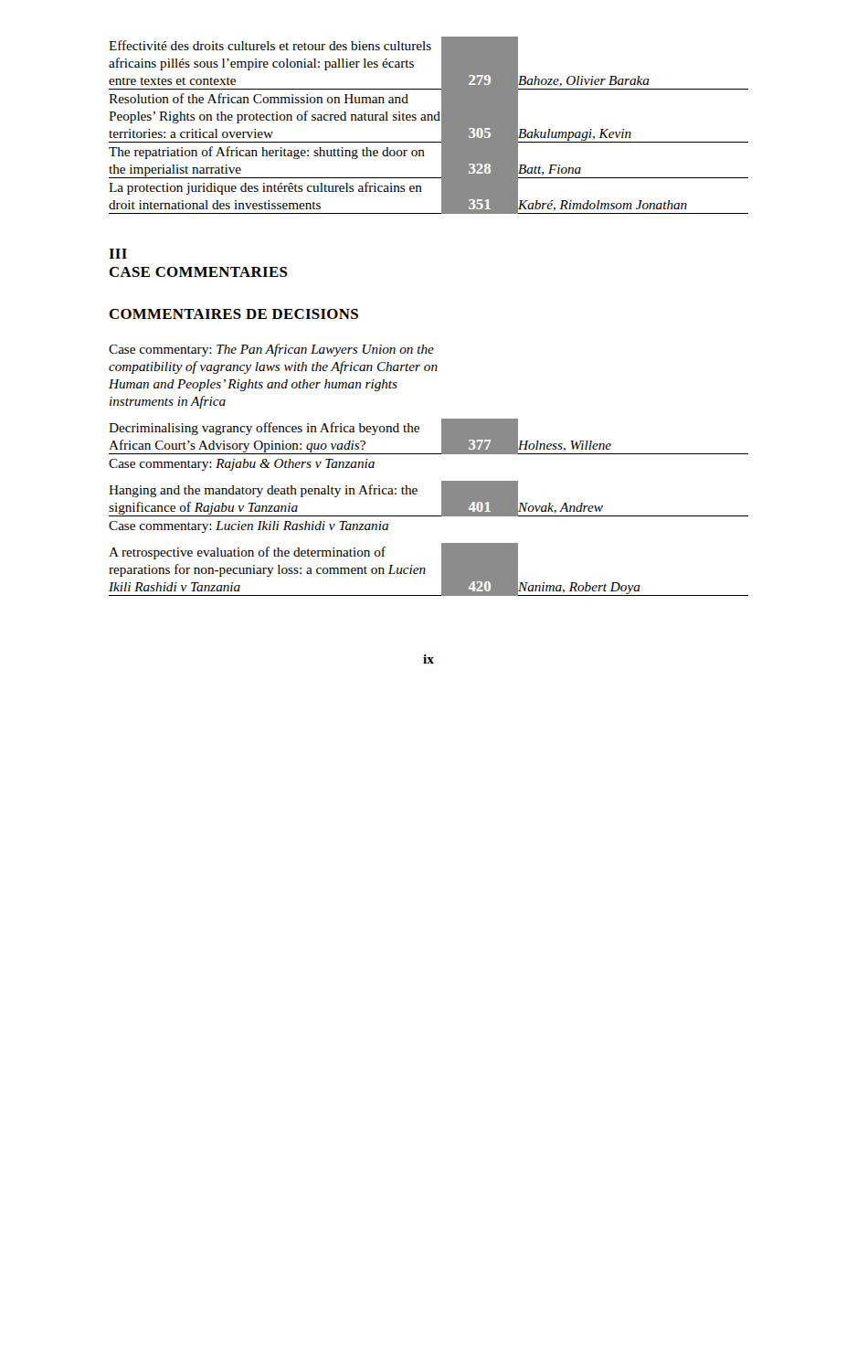| Effectivité des droits culturels et retour des biens culturels africains pillés sous l’empire colonial: pallier les écarts entre textes et contexte | 279 | Bahoze, Olivier Baraka |
| Resolution of the African Commission on Human and Peoples’ Rights on the protection of sacred natural sites and territories: a critical overview | 305 | Bakulumpagi, Kevin |
| The repatriation of African heritage: shutting the door on the imperialist narrative | 328 | Batt, Fiona |
| La protection juridique des intérêts culturels africains en droit international des investissements | 351 | Kabré, Rimdolmsom Jonathan |
III CASE COMMENTARIES
COMMENTAIRES DE DECISIONS
| Case commentary: The Pan African Lawyers Union on the compatibility of vagrancy laws with the African Charter on Human and Peoples’ Rights and other human rights instruments in Africa | | |
| Decriminalising vagrancy offences in Africa beyond the African Court’s Advisory Opinion: quo vadis ? | 377 | Holness, Willene |
| Case commentary: Rajabu & Others v Tanzania | | |
| Hanging and the mandatory death penalty in Africa: the significance of Rajabu v Tanzania | 401 | Novak, Andrew |
| Case commentary: Lucien Ikili Rashidi v Tanzania | | |
| A retrospective evaluation of the determination of reparations for non-pecuniary loss: a comment on Lucien Ikili Rashidi v Tanzania | 420 | Nanima, Robert Doya |
ix